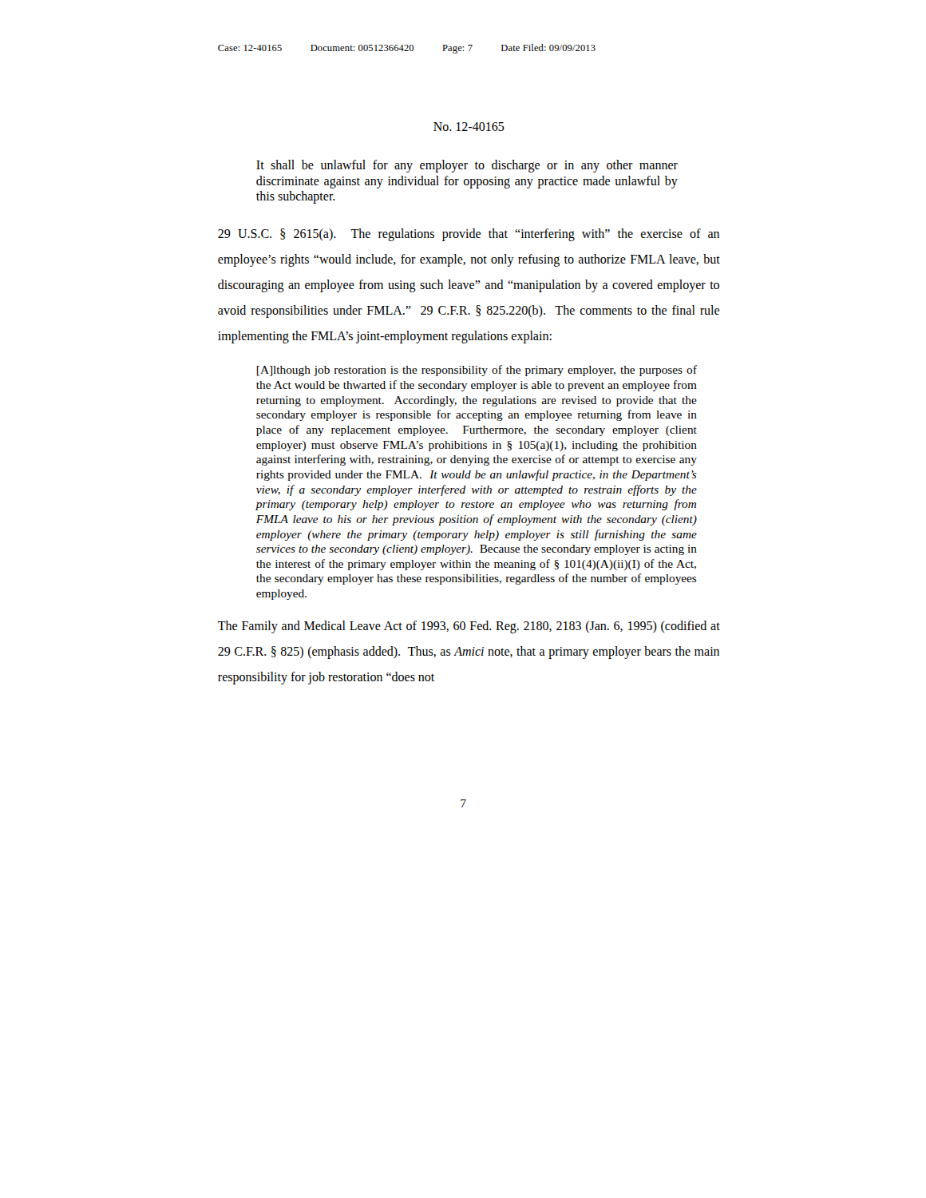Case: 12-40165 Document: 00512366420 Page: 7 Date Filed: 09/09/2013
No. 12-40165
It shall be unlawful for any employer to discharge or in any other manner discriminate against any individual for opposing any practice made unlawful by this subchapter.
29 U.S.C. § 2615(a). The regulations provide that “interfering with” the exercise of an employee’s rights “would include, for example, not only refusing to authorize FMLA leave, but discouraging an employee from using such leave” and “manipulation by a covered employer to avoid responsibilities under FMLA.” 29 C.F.R. § 825.220(b). The comments to the final rule implementing the FMLA’s joint-employment regulations explain:
[A]lthough job restoration is the responsibility of the primary employer, the purposes of the Act would be thwarted if the secondary employer is able to prevent an employee from returning to employment. Accordingly, the regulations are revised to provide that the secondary employer is responsible for accepting an employee returning from leave in place of any replacement employee. Furthermore, the secondary employer (client employer) must observe FMLA’s prohibitions in § 105(a)(1), including the prohibition against interfering with, restraining, or denying the exercise of or attempt to exercise any rights provided under the FMLA. It would be an unlawful practice, in the Department’s view, if a secondary employer interfered with or attempted to restrain efforts by the primary (temporary help) employer to restore an employee who was returning from FMLA leave to his or her previous position of employment with the secondary (client) employer (where the primary (temporary help) employer is still furnishing the same services to the secondary (client) employer). Because the secondary employer is acting in the interest of the primary employer within the meaning of § 101(4)(A)(ii)(I) of the Act, the secondary employer has these responsibilities, regardless of the number of employees employed.
The Family and Medical Leave Act of 1993, 60 Fed. Reg. 2180, 2183 (Jan. 6, 1995) (codified at 29 C.F.R. § 825) (emphasis added). Thus, as Amici note, that a primary employer bears the main responsibility for job restoration “does not
7